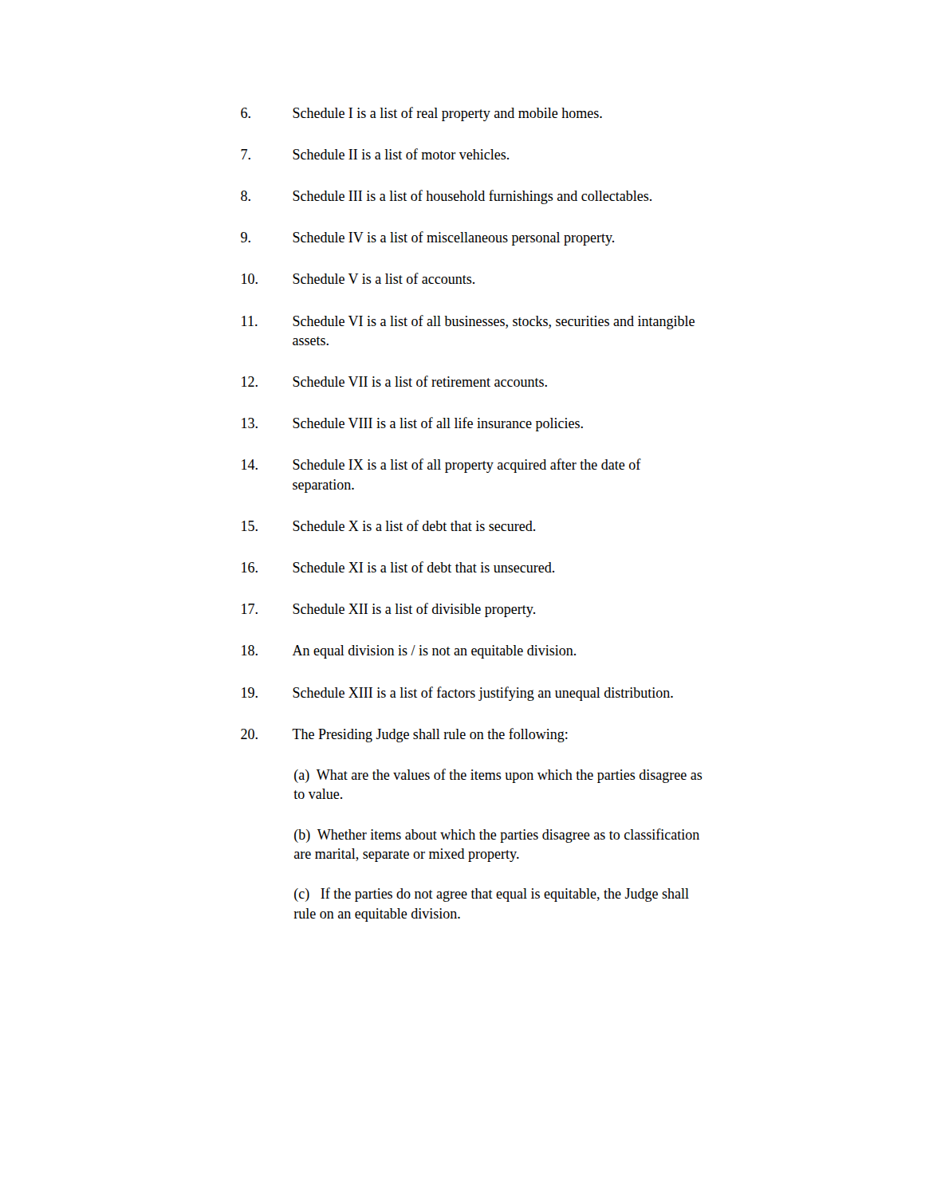6. Schedule I is a list of real property and mobile homes.
7. Schedule II is a list of motor vehicles.
8. Schedule III is a list of household furnishings and collectables.
9. Schedule IV is a list of miscellaneous personal property.
10. Schedule V is a list of accounts.
11. Schedule VI is a list of all businesses, stocks, securities and intangible assets.
12. Schedule VII is a list of retirement accounts.
13. Schedule VIII is a list of all life insurance policies.
14. Schedule IX is a list of all property acquired after the date of separation.
15. Schedule X is a list of debt that is secured.
16. Schedule XI is a list of debt that is unsecured.
17. Schedule XII is a list of divisible property.
18. An equal division is / is not an equitable division.
19. Schedule XIII is a list of factors justifying an unequal distribution.
20. The Presiding Judge shall rule on the following:
(a) What are the values of the items upon which the parties disagree as to value.
(b) Whether items about which the parties disagree as to classification are marital, separate or mixed property.
(c) If the parties do not agree that equal is equitable, the Judge shall rule on an equitable division.